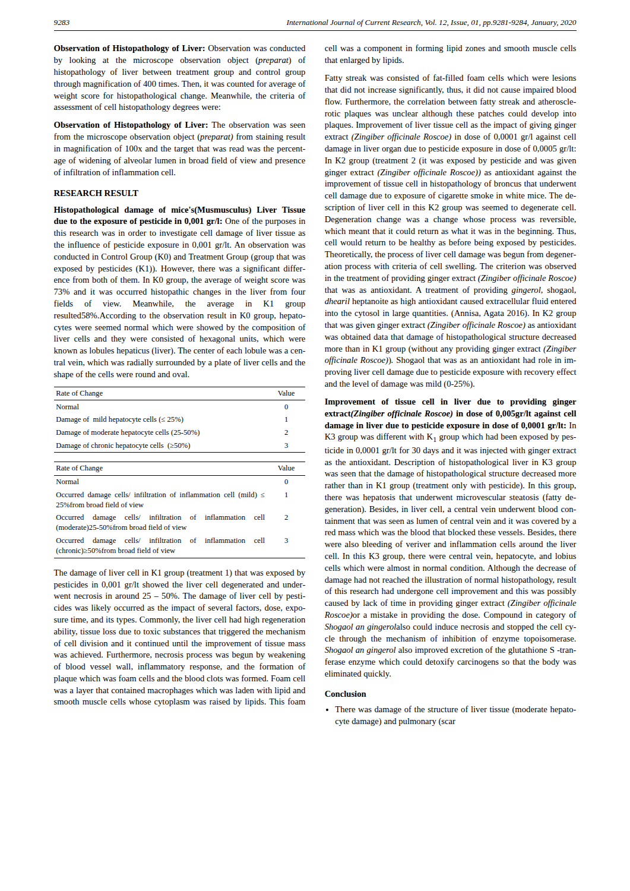9283 International Journal of Current Research, Vol. 12, Issue, 01, pp.9281-9284, January, 2020
Observation of Histopathology of Liver: Observation was conducted by looking at the microscope observation object (preparat) of histopathology of liver between treatment group and control group through magnification of 400 times. Then, it was counted for average of weight score for histopathological change. Meanwhile, the criteria of assessment of cell histopathology degrees were:
Observation of Histopathology of Liver: The observation was seen from the microscope observation object (preparat) from staining result in magnification of 100x and the target that was read was the percentage of widening of alveolar lumen in broad field of view and presence of infiltration of inflammation cell.
RESEARCH RESULT
Histopathological damage of mice's(Musmusculus) Liver Tissue due to the exposure of pesticide in 0,001 gr/l: One of the purposes in this research was in order to investigate cell damage of liver tissue as the influence of pesticide exposure in 0,001 gr/lt. An observation was conducted in Control Group (K0) and Treatment Group (group that was exposed by pesticides (K1)). However, there was a significant difference from both of them. In K0 group, the average of weight score was 73% and it was occurred histopathic changes in the liver from four fields of view. Meanwhile, the average in K1 group resulted58%.According to the observation result in K0 group, hepatocytes were seemed normal which were showed by the composition of liver cells and they were consisted of hexagonal units, which were known as lobules hepaticus (liver). The center of each lobule was a central vein, which was radially surrounded by a plate of liver cells and the shape of the cells were round and oval.
| Rate of Change | Value |
| --- | --- |
| Normal | 0 |
| Damage of mild hepatocyte cells (≤ 25%) | 1 |
| Damage of moderate hepatocyte cells (25-50%) | 2 |
| Damage of chronic hepatocyte cells (≥50%) | 3 |
| Rate of Change | Value |
| --- | --- |
| Normal | 0 |
| Occurred damage cells/ infiltration of inflammation cell (mild) ≤ 25%from broad field of view | 1 |
| Occurred damage cells/ infiltration of inflammation cell (moderate)25-50%from broad field of view | 2 |
| Occurred damage cells/ infiltration of inflammation cell (chronic)≥50%from broad field of view | 3 |
The damage of liver cell in K1 group (treatment 1) that was exposed by pesticides in 0,001 gr/lt showed the liver cell degenerated and underwent necrosis in around 25 – 50%. The damage of liver cell by pesticides was likely occurred as the impact of several factors, dose, exposure time, and its types. Commonly, the liver cell had high regeneration ability, tissue loss due to toxic substances that triggered the mechanism of cell division and it continued until the improvement of tissue mass was achieved. Furthermore, necrosis process was begun by weakening of blood vessel wall, inflammatory response, and the formation of plaque which was foam cells and the blood clots was formed. Foam cell was a layer that contained macrophages which was laden with lipid and smooth muscle cells whose cytoplasm was raised by lipids. This foam cell was a component in forming lipid zones and smooth muscle cells that enlarged by lipids.
Fatty streak was consisted of fat-filled foam cells which were lesions that did not increase significantly, thus, it did not cause impaired blood flow. Furthermore, the correlation between fatty streak and atherosclerotic plaques was unclear although these patches could develop into plaques. Improvement of liver tissue cell as the impact of giving ginger extract (Zingiber officinale Roscoe) in dose of 0,0001 gr/l against cell damage in liver organ due to pesticide exposure in dose of 0,0005 gr/lt: In K2 group (treatment 2 (it was exposed by pesticide and was given ginger extract (Zingiber officinale Roscoe)) as antioxidant against the improvement of tissue cell in histopathology of broncus that underwent cell damage due to exposure of cigarette smoke in white mice. The description of liver cell in this K2 group was seemed to degenerate cell. Degeneration change was a change whose process was reversible, which meant that it could return as what it was in the beginning. Thus, cell would return to be healthy as before being exposed by pesticides. Theoretically, the process of liver cell damage was begun from degeneration process with criteria of cell swelling. The criterion was observed in the treatment of providing ginger extract (Zingiber officinale Roscoe) that was as antioxidant. A treatment of providing gingerol, shogaol, dhearil heptanoite as high antioxidant caused extracellular fluid entered into the cytosol in large quantities. (Annisa, Agata 2016). In K2 group that was given ginger extract (Zingiber officinale Roscoe) as antioxidant was obtained data that damage of histopathological structure decreased more than in K1 group (without any providing ginger extract (Zingiber officinale Roscoe)). Shogaol that was as an antioxidant had role in improving liver cell damage due to pesticide exposure with recovery effect and the level of damage was mild (0-25%).
Improvement of tissue cell in liver due to providing ginger extract(Zingiber officinale Roscoe) in dose of 0,005gr/lt against cell damage in liver due to pesticide exposure in dose of 0,0001 gr/lt: In K3 group was different with K1 group which had been exposed by pesticide in 0,0001 gr/lt for 30 days and it was injected with ginger extract as the antioxidant. Description of histopathological liver in K3 group was seen that the damage of histopathological structure decreased more rather than in K1 group (treatment only with pesticide). In this group, there was hepatosis that underwent microvescular steatosis (fatty degeneration). Besides, in liver cell, a central vein underwent blood containment that was seen as lumen of central vein and it was covered by a red mass which was the blood that blocked these vessels. Besides, there were also bleeding of veriver and inflammation cells around the liver cell. In this K3 group, there were central vein, hepatocyte, and lobius cells which were almost in normal condition. Although the decrease of damage had not reached the illustration of normal histopathology, result of this research had undergone cell improvement and this was possibly caused by lack of time in providing ginger extract (Zingiber officinale Roscoe) or a mistake in providing the dose. Compound in category of Shogaol an gingerolalso could induce necrosis and stopped the cell cycle through the mechanism of inhibition of enzyme topoisomerase. Shogaol an gingerol also improved excretion of the glutathione S -tranferase enzyme which could detoxify carcinogens so that the body was eliminated quickly.
Conclusion
There was damage of the structure of liver tissue (moderate hepatocyte damage) and pulmonary (scar